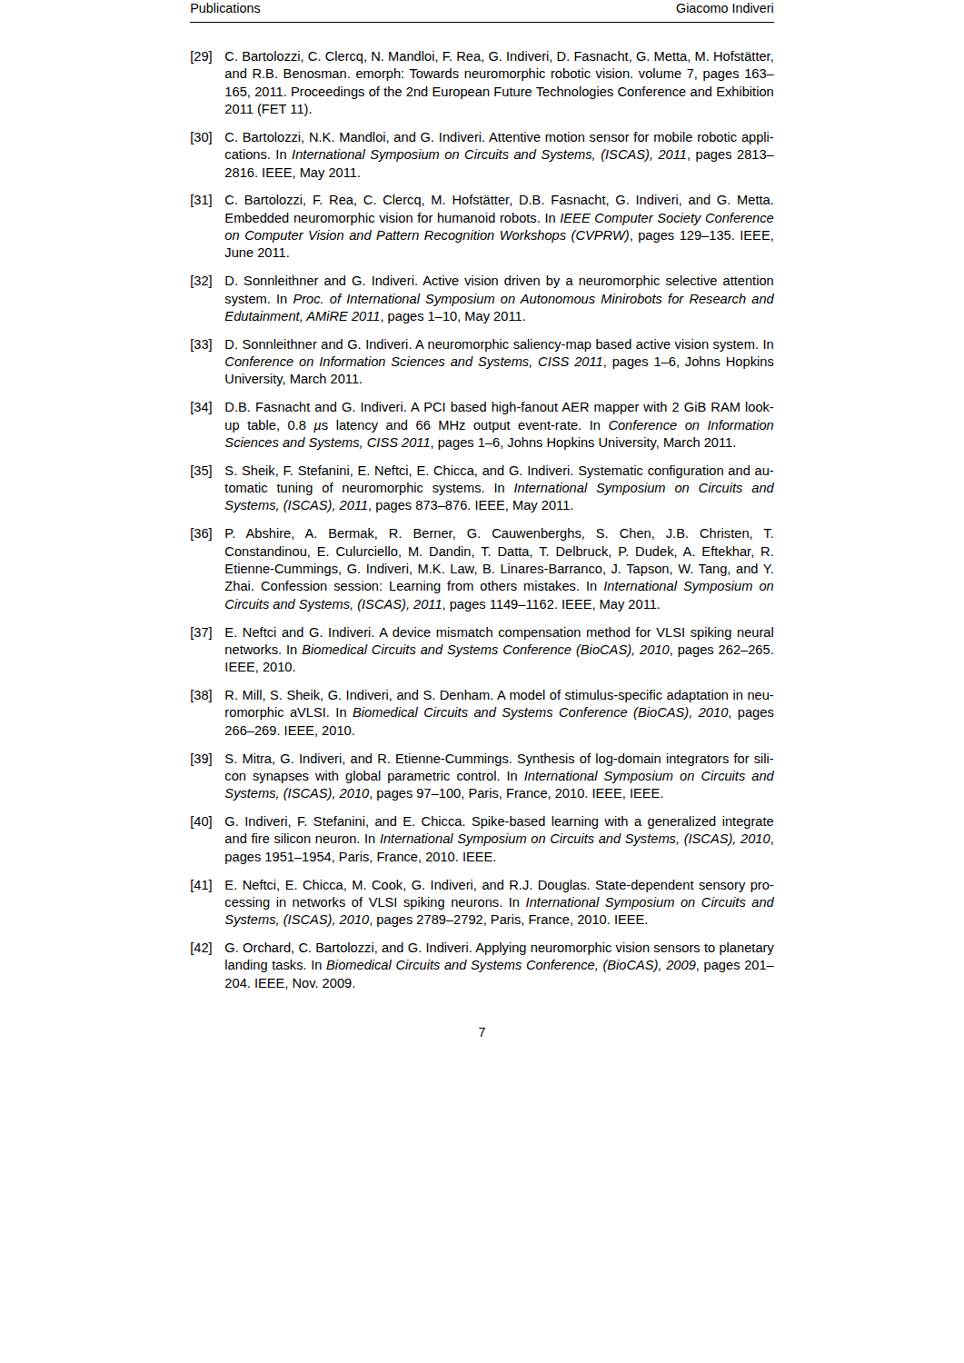Publications Giacomo Indiveri
[29] C. Bartolozzi, C. Clercq, N. Mandloi, F. Rea, G. Indiveri, D. Fasnacht, G. Metta, M. Hofstätter, and R.B. Benosman. emorph: Towards neuromorphic robotic vision. volume 7, pages 163–165, 2011. Proceedings of the 2nd European Future Technologies Conference and Exhibition 2011 (FET 11).
[30] C. Bartolozzi, N.K. Mandloi, and G. Indiveri. Attentive motion sensor for mobile robotic applications. In International Symposium on Circuits and Systems, (ISCAS), 2011, pages 2813–2816. IEEE, May 2011.
[31] C. Bartolozzi, F. Rea, C. Clercq, M. Hofstätter, D.B. Fasnacht, G. Indiveri, and G. Metta. Embedded neuromorphic vision for humanoid robots. In IEEE Computer Society Conference on Computer Vision and Pattern Recognition Workshops (CVPRW), pages 129–135. IEEE, June 2011.
[32] D. Sonnleithner and G. Indiveri. Active vision driven by a neuromorphic selective attention system. In Proc. of International Symposium on Autonomous Minirobots for Research and Edutainment, AMiRE 2011, pages 1–10, May 2011.
[33] D. Sonnleithner and G. Indiveri. A neuromorphic saliency-map based active vision system. In Conference on Information Sciences and Systems, CISS 2011, pages 1–6, Johns Hopkins University, March 2011.
[34] D.B. Fasnacht and G. Indiveri. A PCI based high-fanout AER mapper with 2 GiB RAM look-up table, 0.8 µs latency and 66 MHz output event-rate. In Conference on Information Sciences and Systems, CISS 2011, pages 1–6, Johns Hopkins University, March 2011.
[35] S. Sheik, F. Stefanini, E. Neftci, E. Chicca, and G. Indiveri. Systematic configuration and automatic tuning of neuromorphic systems. In International Symposium on Circuits and Systems, (ISCAS), 2011, pages 873–876. IEEE, May 2011.
[36] P. Abshire, A. Bermak, R. Berner, G. Cauwenberghs, S. Chen, J.B. Christen, T. Constandinou, E. Culurciello, M. Dandin, T. Datta, T. Delbruck, P. Dudek, A. Eftekhar, R. Etienne-Cummings, G. Indiveri, M.K. Law, B. Linares-Barranco, J. Tapson, W. Tang, and Y. Zhai. Confession session: Learning from others mistakes. In International Symposium on Circuits and Systems, (ISCAS), 2011, pages 1149–1162. IEEE, May 2011.
[37] E. Neftci and G. Indiveri. A device mismatch compensation method for VLSI spiking neural networks. In Biomedical Circuits and Systems Conference (BioCAS), 2010, pages 262–265. IEEE, 2010.
[38] R. Mill, S. Sheik, G. Indiveri, and S. Denham. A model of stimulus-specific adaptation in neuromorphic aVLSI. In Biomedical Circuits and Systems Conference (BioCAS), 2010, pages 266–269. IEEE, 2010.
[39] S. Mitra, G. Indiveri, and R. Etienne-Cummings. Synthesis of log-domain integrators for silicon synapses with global parametric control. In International Symposium on Circuits and Systems, (ISCAS), 2010, pages 97–100, Paris, France, 2010. IEEE, IEEE.
[40] G. Indiveri, F. Stefanini, and E. Chicca. Spike-based learning with a generalized integrate and fire silicon neuron. In International Symposium on Circuits and Systems, (ISCAS), 2010, pages 1951–1954, Paris, France, 2010. IEEE.
[41] E. Neftci, E. Chicca, M. Cook, G. Indiveri, and R.J. Douglas. State-dependent sensory processing in networks of VLSI spiking neurons. In International Symposium on Circuits and Systems, (ISCAS), 2010, pages 2789–2792, Paris, France, 2010. IEEE.
[42] G. Orchard, C. Bartolozzi, and G. Indiveri. Applying neuromorphic vision sensors to planetary landing tasks. In Biomedical Circuits and Systems Conference, (BioCAS), 2009, pages 201–204. IEEE, Nov. 2009.
7